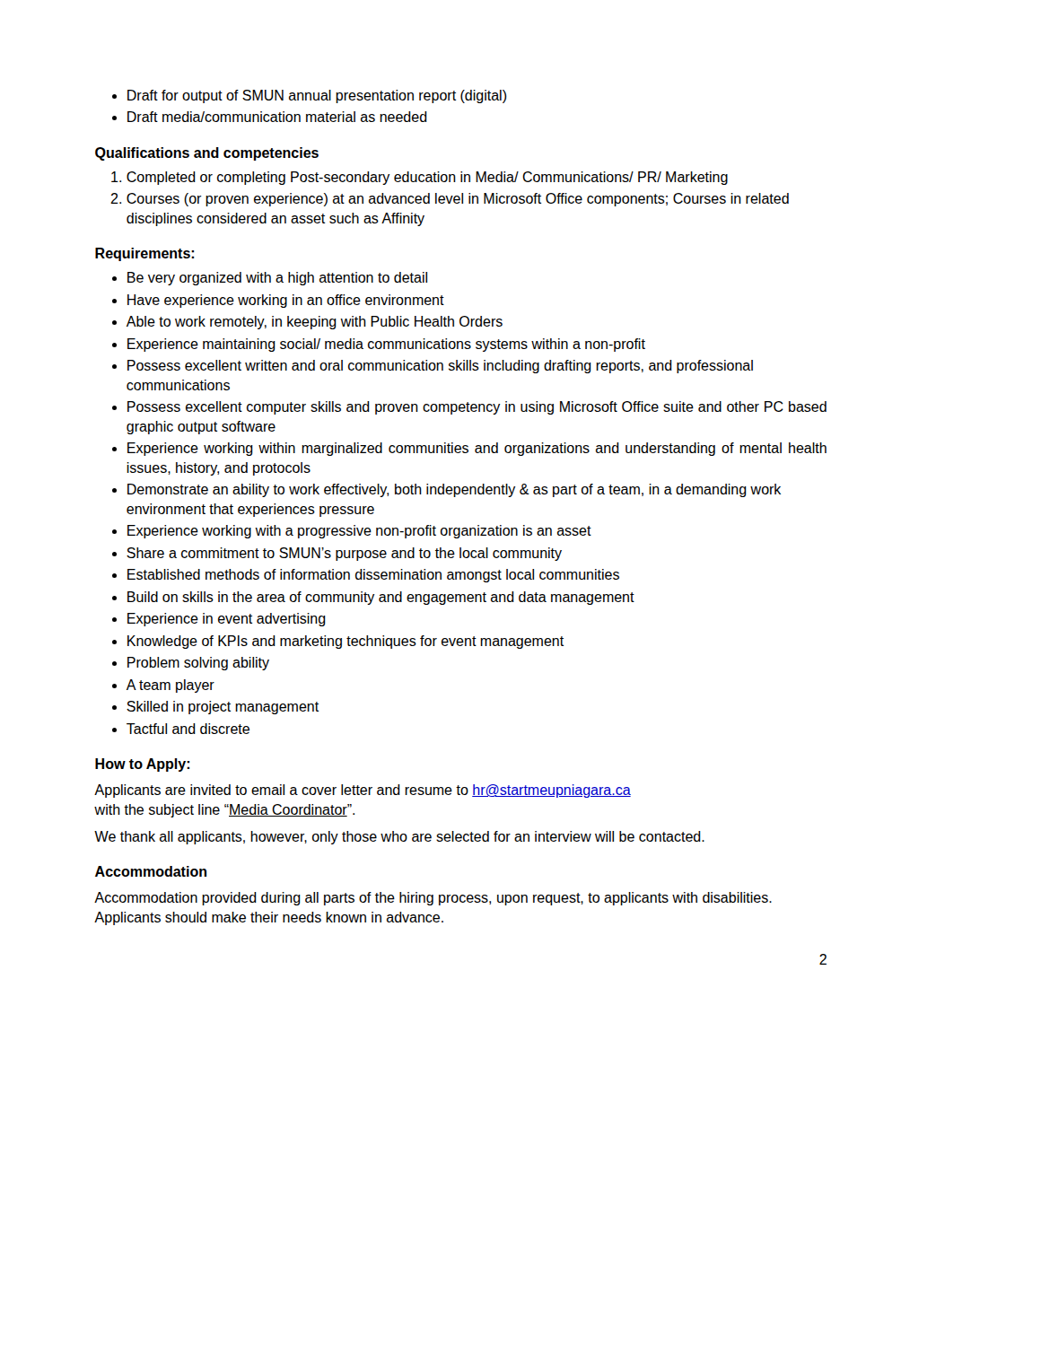Draft for output of SMUN annual presentation report (digital)
Draft media/communication material as needed
Qualifications and competencies
Completed or completing Post-secondary education in Media/ Communications/ PR/ Marketing
Courses (or proven experience) at an advanced level in Microsoft Office components; Courses in related disciplines considered an asset such as Affinity
Requirements:
Be very organized with a high attention to detail
Have experience working in an office environment
Able to work remotely, in keeping with Public Health Orders
Experience maintaining social/ media communications systems within a non-profit
Possess excellent written and oral communication skills including drafting reports, and professional communications
Possess excellent computer skills and proven competency in using Microsoft Office suite and other PC based graphic output software
Experience working within marginalized communities and organizations and understanding of mental health issues, history, and protocols
Demonstrate an ability to work effectively, both independently & as part of a team, in a demanding work environment that experiences pressure
Experience working with a progressive non-profit organization is an asset
Share a commitment to SMUN’s purpose and to the local community
Established methods of information dissemination amongst local communities
Build on skills in the area of community and engagement and data management
Experience in event advertising
Knowledge of KPIs and marketing techniques for event management
Problem solving ability
A team player
Skilled in project management
Tactful and discrete
How to Apply:
Applicants are invited to email a cover letter and resume to hr@startmeupniagara.ca
with the subject line “Media Coordinator”.
We thank all applicants, however, only those who are selected for an interview will be contacted.
Accommodation
Accommodation provided during all parts of the hiring process, upon request, to applicants with disabilities. Applicants should make their needs known in advance.
2